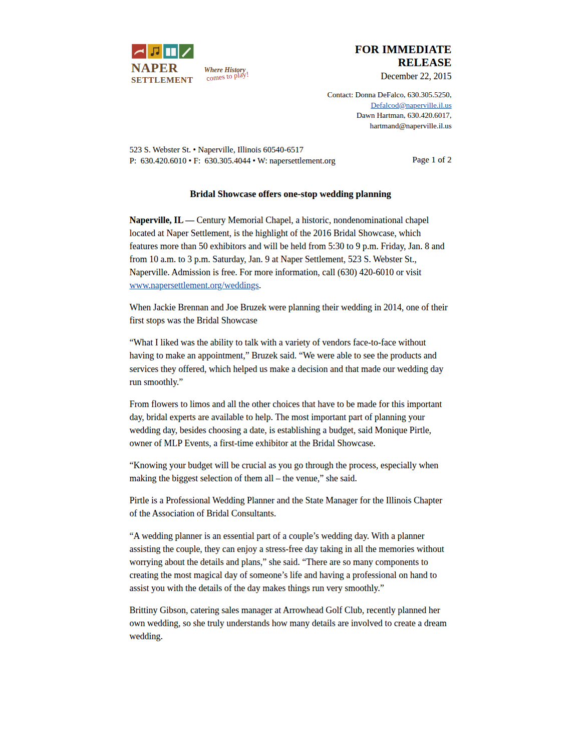NAPER SETTLEMENT Where History comes to play!
FOR IMMEDIATE RELEASE
December 22, 2015
Contact: Donna DeFalco, 630.305.5250,
Defalcod@naperville.il.us
Dawn Hartman, 630.420.6017,
hartmand@naperville.il.us
523 S. Webster St. • Naperville, Illinois 60540-6517
P: 630.420.6010 • F: 630.305.4044 • W: napersettlement.org
Page 1 of 2
Bridal Showcase offers one-stop wedding planning
Naperville, IL — Century Memorial Chapel, a historic, nondenominational chapel located at Naper Settlement, is the highlight of the 2016 Bridal Showcase, which features more than 50 exhibitors and will be held from 5:30 to 9 p.m. Friday, Jan. 8 and from 10 a.m. to 3 p.m. Saturday, Jan. 9 at Naper Settlement, 523 S. Webster St., Naperville. Admission is free. For more information, call (630) 420-6010 or visit www.napersettlement.org/weddings.
When Jackie Brennan and Joe Bruzek were planning their wedding in 2014, one of their first stops was the Bridal Showcase
“What I liked was the ability to talk with a variety of vendors face-to-face without having to make an appointment,” Bruzek said. “We were able to see the products and services they offered, which helped us make a decision and that made our wedding day run smoothly.”
From flowers to limos and all the other choices that have to be made for this important day, bridal experts are available to help. The most important part of planning your wedding day, besides choosing a date, is establishing a budget, said Monique Pirtle, owner of MLP Events, a first-time exhibitor at the Bridal Showcase.
“Knowing your budget will be crucial as you go through the process, especially when making the biggest selection of them all – the venue,” she said.
Pirtle is a Professional Wedding Planner and the State Manager for the Illinois Chapter of the Association of Bridal Consultants.
“A wedding planner is an essential part of a couple’s wedding day. With a planner assisting the couple, they can enjoy a stress-free day taking in all the memories without worrying about the details and plans,” she said. “There are so many components to creating the most magical day of someone’s life and having a professional on hand to assist you with the details of the day makes things run very smoothly.”
Brittiny Gibson, catering sales manager at Arrowhead Golf Club, recently planned her own wedding, so she truly understands how many details are involved to create a dream wedding.